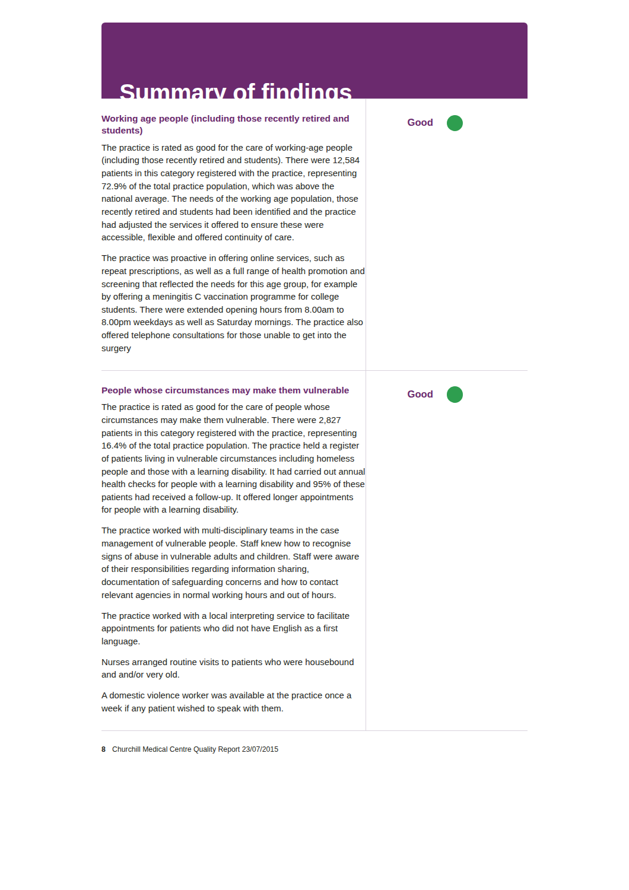Summary of findings
| Working age people (including those recently retired and students) The practice is rated as good for the care of working-age people (including those recently retired and students). There were 12,584 patients in this category registered with the practice, representing 72.9% of the total practice population, which was above the national average. The needs of the working age population, those recently retired and students had been identified and the practice had adjusted the services it offered to ensure these were accessible, flexible and offered continuity of care. The practice was proactive in offering online services, such as repeat prescriptions, as well as a full range of health promotion and screening that reflected the needs for this age group, for example by offering a meningitis C vaccination programme for college students. There were extended opening hours from 8.00am to 8.00pm weekdays as well as Saturday mornings. The practice also offered telephone consultations for those unable to get into the surgery | Good |
| People whose circumstances may make them vulnerable The practice is rated as good for the care of people whose circumstances may make them vulnerable. There were 2,827 patients in this category registered with the practice, representing 16.4% of the total practice population. The practice held a register of patients living in vulnerable circumstances including homeless people and those with a learning disability. It had carried out annual health checks for people with a learning disability and 95% of these patients had received a follow-up. It offered longer appointments for people with a learning disability. The practice worked with multi-disciplinary teams in the case management of vulnerable people. Staff knew how to recognise signs of abuse in vulnerable adults and children. Staff were aware of their responsibilities regarding information sharing, documentation of safeguarding concerns and how to contact relevant agencies in normal working hours and out of hours. The practice worked with a local interpreting service to facilitate appointments for patients who did not have English as a first language. Nurses arranged routine visits to patients who were housebound and and/or very old. A domestic violence worker was available at the practice once a week if any patient wished to speak with them. | Good |
8 Churchill Medical Centre Quality Report 23/07/2015